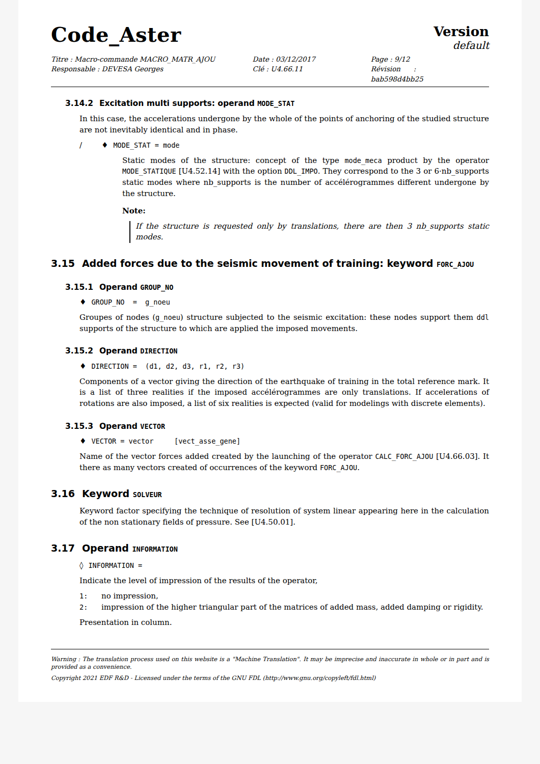Code_Aster
Version
default
| Titre : Macro-commande MACRO_MATR_AJOU | Date : 03/12/2017 | Page : 9/12 |
| Responsable : DEVESA Georges | Clé : U4.66.11 | Révision : |
| | | bab598d4bb25 |
3.14.2 Excitation multi supports: operand MODE_STAT
In this case, the accelerations undergone by the whole of the points of anchoring of the studied structure are not inevitably identical and in phase.
/ ♦ MODE_STAT = mode
Static modes of the structure: concept of the type mode_meca product by the operator MODE_STATIQUE [U4.52.14] with the option DDL_IMPO. They correspond to the 3 or 6·nb_supports static modes where nb_supports is the number of accélérogrammes different undergone by the structure.
Note:
If the structure is requested only by translations, there are then 3 nb_supports static modes.
3.15 Added forces due to the seismic movement of training: keyword FORC_AJOU
3.15.1 Operand GROUP_NO
♦ GROUP_NO = g_noeu
Groupes of nodes (g_noeu) structure subjected to the seismic excitation: these nodes support them ddl supports of the structure to which are applied the imposed movements.
3.15.2 Operand DIRECTION
♦ DIRECTION = (d1, d2, d3, r1, r2, r3)
Components of a vector giving the direction of the earthquake of training in the total reference mark. It is a list of three realities if the imposed accélérogrammes are only translations. If accelerations of rotations are also imposed, a list of six realities is expected (valid for modelings with discrete elements).
3.15.3 Operand VECTOR
♦ VECTOR = vector [vect_asse_gene]
Name of the vector forces added created by the launching of the operator CALC_FORC_AJOU [U4.66.03]. It there as many vectors created of occurrences of the keyword FORC_AJOU.
3.16 Keyword SOLVEUR
Keyword factor specifying the technique of resolution of system linear appearing here in the calculation of the non stationary fields of pressure. See [U4.50.01].
3.17 Operand INFORMATION
◊ INFORMATION =
Indicate the level of impression of the results of the operator,
1: no impression,
2: impression of the higher triangular part of the matrices of added mass, added damping or rigidity.
Presentation in column.
Warning : The translation process used on this website is a "Machine Translation". It may be imprecise and inaccurate in whole or in part and is provided as a convenience.
Copyright 2021 EDF R&D - Licensed under the terms of the GNU FDL (http://www.gnu.org/copyleft/fdl.html)